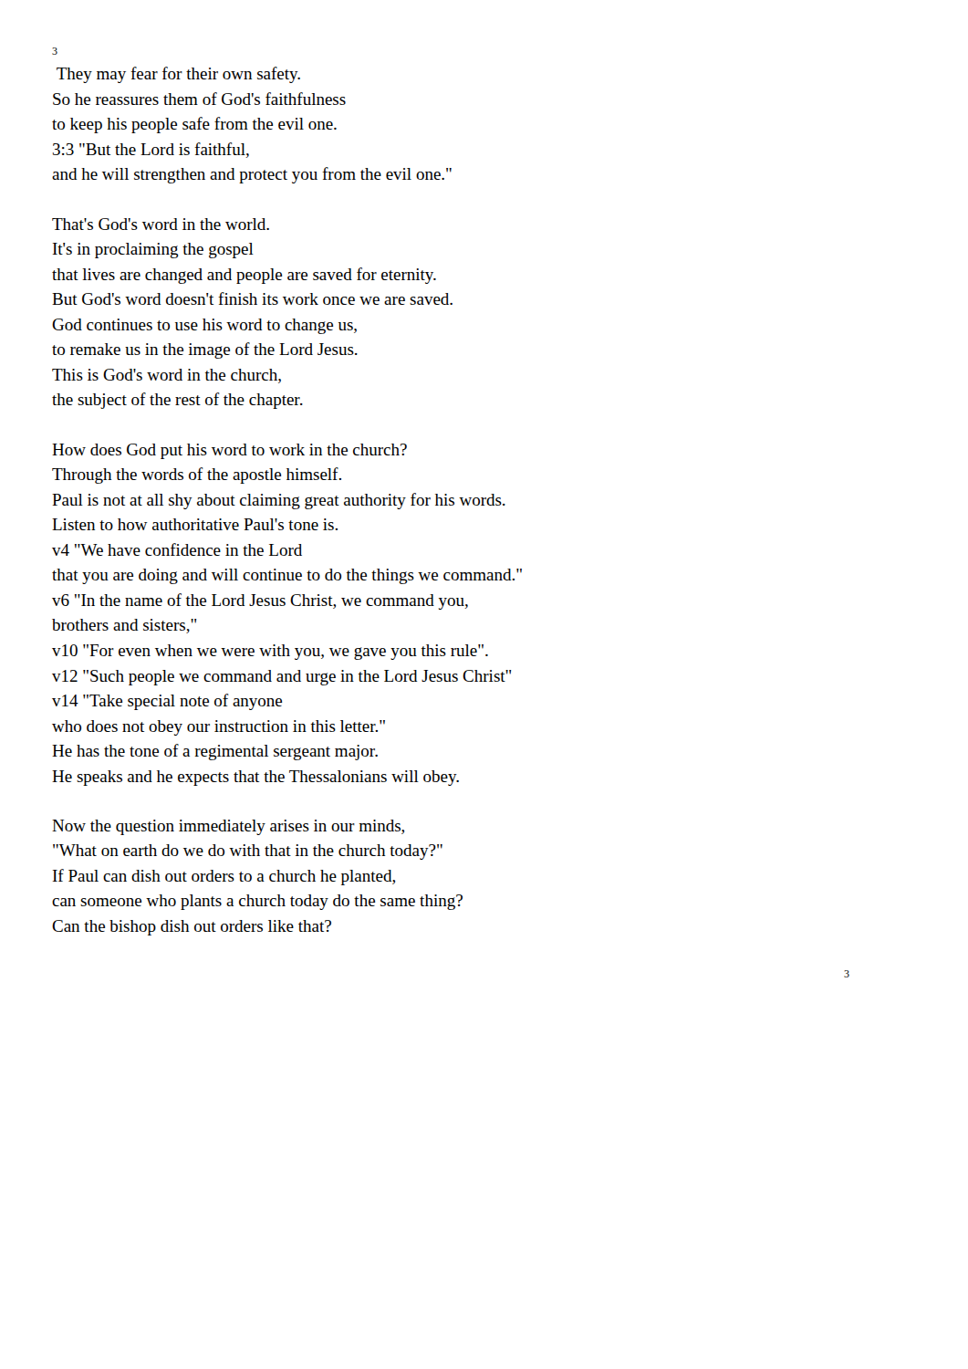3
They may fear for their own safety. So he reassures them of God's faithfulness to keep his people safe from the evil one. 3:3 "But the Lord is faithful, and he will strengthen and protect you from the evil one."
That's God's word in the world. It's in proclaiming the gospel that lives are changed and people are saved for eternity. But God's word doesn't finish its work once we are saved. God continues to use his word to change us, to remake us in the image of the Lord Jesus. This is God's word in the church, the subject of the rest of the chapter.
How does God put his word to work in the church? Through the words of the apostle himself. Paul is not at all shy about claiming great authority for his words. Listen to how authoritative Paul's tone is. v4 "We have confidence in the Lord that you are doing and will continue to do the things we command." v6 "In the name of the Lord Jesus Christ, we command you, brothers and sisters," v10 "For even when we were with you, we gave you this rule". v12 "Such people we command and urge in the Lord Jesus Christ" v14 "Take special note of anyone who does not obey our instruction in this letter." He has the tone of a regimental sergeant major. He speaks and he expects that the Thessalonians will obey.
Now the question immediately arises in our minds, "What on earth do we do with that in the church today?" If Paul can dish out orders to a church he planted, can someone who plants a church today do the same thing? Can the bishop dish out orders like that?
3